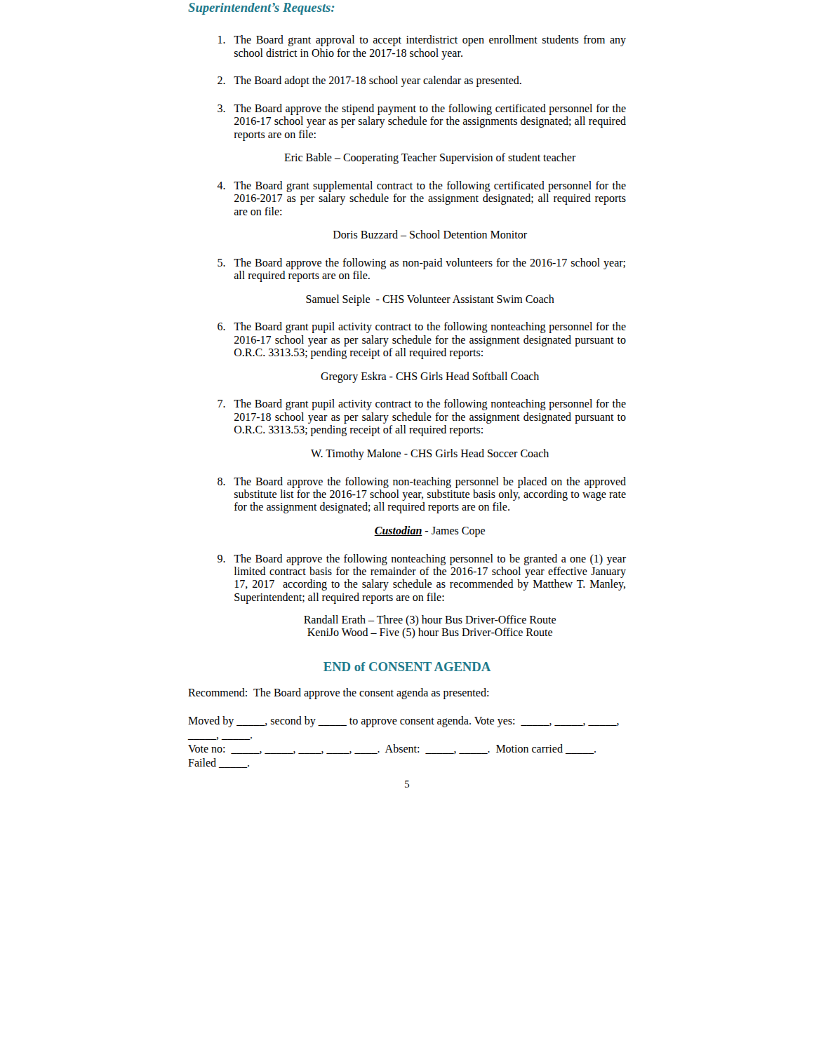Superintendent’s Requests:
The Board grant approval to accept interdistrict open enrollment students from any school district in Ohio for the 2017-18 school year.
The Board adopt the 2017-18 school year calendar as presented.
The Board approve the stipend payment to the following certificated personnel for the 2016-17 school year as per salary schedule for the assignments designated; all required reports are on file:
Eric Bable – Cooperating Teacher Supervision of student teacher
The Board grant supplemental contract to the following certificated personnel for the 2016-2017 as per salary schedule for the assignment designated; all required reports are on file:
Doris Buzzard – School Detention Monitor
The Board approve the following as non-paid volunteers for the 2016-17 school year; all required reports are on file.
Samuel Seiple - CHS Volunteer Assistant Swim Coach
The Board grant pupil activity contract to the following nonteaching personnel for the 2016-17 school year as per salary schedule for the assignment designated pursuant to O.R.C. 3313.53; pending receipt of all required reports:
Gregory Eskra - CHS Girls Head Softball Coach
The Board grant pupil activity contract to the following nonteaching personnel for the 2017-18 school year as per salary schedule for the assignment designated pursuant to O.R.C. 3313.53; pending receipt of all required reports:
W. Timothy Malone - CHS Girls Head Soccer Coach
The Board approve the following non-teaching personnel be placed on the approved substitute list for the 2016-17 school year, substitute basis only, according to wage rate for the assignment designated; all required reports are on file.
Custodian - James Cope
The Board approve the following nonteaching personnel to be granted a one (1) year limited contract basis for the remainder of the 2016-17 school year effective January 17, 2017 according to the salary schedule as recommended by Matthew T. Manley, Superintendent; all required reports are on file:
Randall Erath – Three (3) hour Bus Driver-Office Route
KeniJo Wood – Five (5) hour Bus Driver-Office Route
END of CONSENT AGENDA
Recommend: The Board approve the consent agenda as presented:
Moved by _____, second by _____ to approve consent agenda. Vote yes: _____, _____, _____, _____, _____.
Vote no: _____, _____, ____, ____, ____. Absent: _____, _____. Motion carried _____. Failed _____.
5